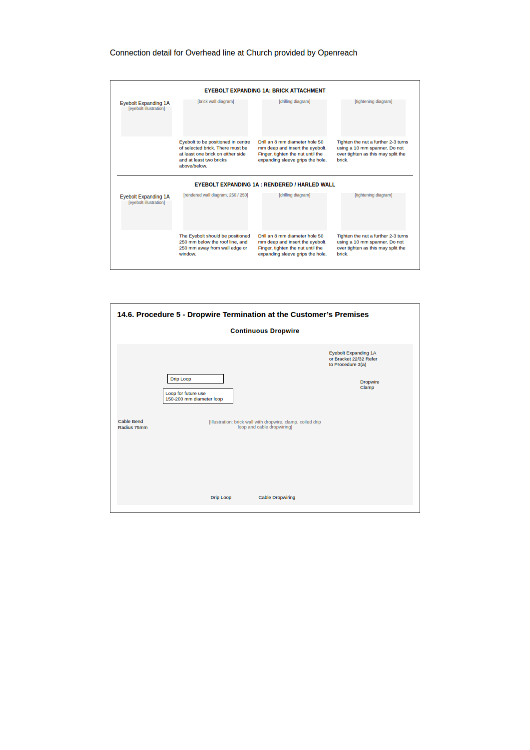Connection detail for Overhead line at Church provided by Openreach
Eyebolt Expanding 1A: Brick Attachment
| Eyebolt Expanding 1A [eyebolt illustration] | [brick wall diagram] Eyebolt to be positioned in centre of selected brick. There must be at least one brick on either side and at least two bricks above/below. | [drilling diagram] Drill an 8 mm diameter hole 50 mm deep and insert the eyebolt. Finger, tighten the nut until the expanding sleeve grips the hole. | [tightening diagram] Tighten the nut a further 2-3 turns using a 10 mm spanner. Do not over tighten as this may split the brick. |
Eyebolt Expanding 1A : Rendered / Harled Wall
| Eyebolt Expanding 1A [eyebolt illustration] | [rendered wall diagram, 250 / 250] The Eyebolt should be positioned 250 mm below the roof line, and 250 mm away from wall edge or window. | [drilling diagram] Drill an 8 mm diameter hole 50 mm deep and insert the eyebolt. Finger, tighten the nut until the expanding sleeve grips the hole. | [tightening diagram] Tighten the nut a further 2-3 turns using a 10 mm spanner. Do not over tighten as this may split the brick. |
14.6. Procedure 5 - Dropwire Termination at the Customer’s Premises
Continuous Dropwire
[Illustration: brick wall with dropwire, clamp, coiled drip loop and cable dropwiring]
Eyebolt Expanding 1A
or Bracket 22/32 Refer
to Procedure 3(a)
Dropwire
Clamp
Drip Loop
Loop for future use
150-200 mm diameter loop
Cable Bend
Radius 75mm
Drip Loop
Cable Dropwiring